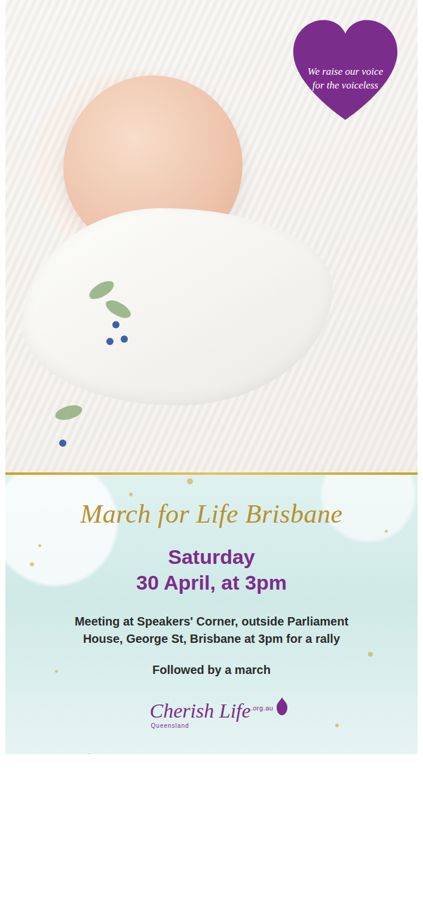We raise our voice for the voiceless
March for Life Brisbane
Saturday
30 April, at 3pm
Meeting at Speakers' Corner, outside Parliament House, George St, Brisbane at 3pm for a rally
Followed by a march
Cherish Life.org.au Queensland